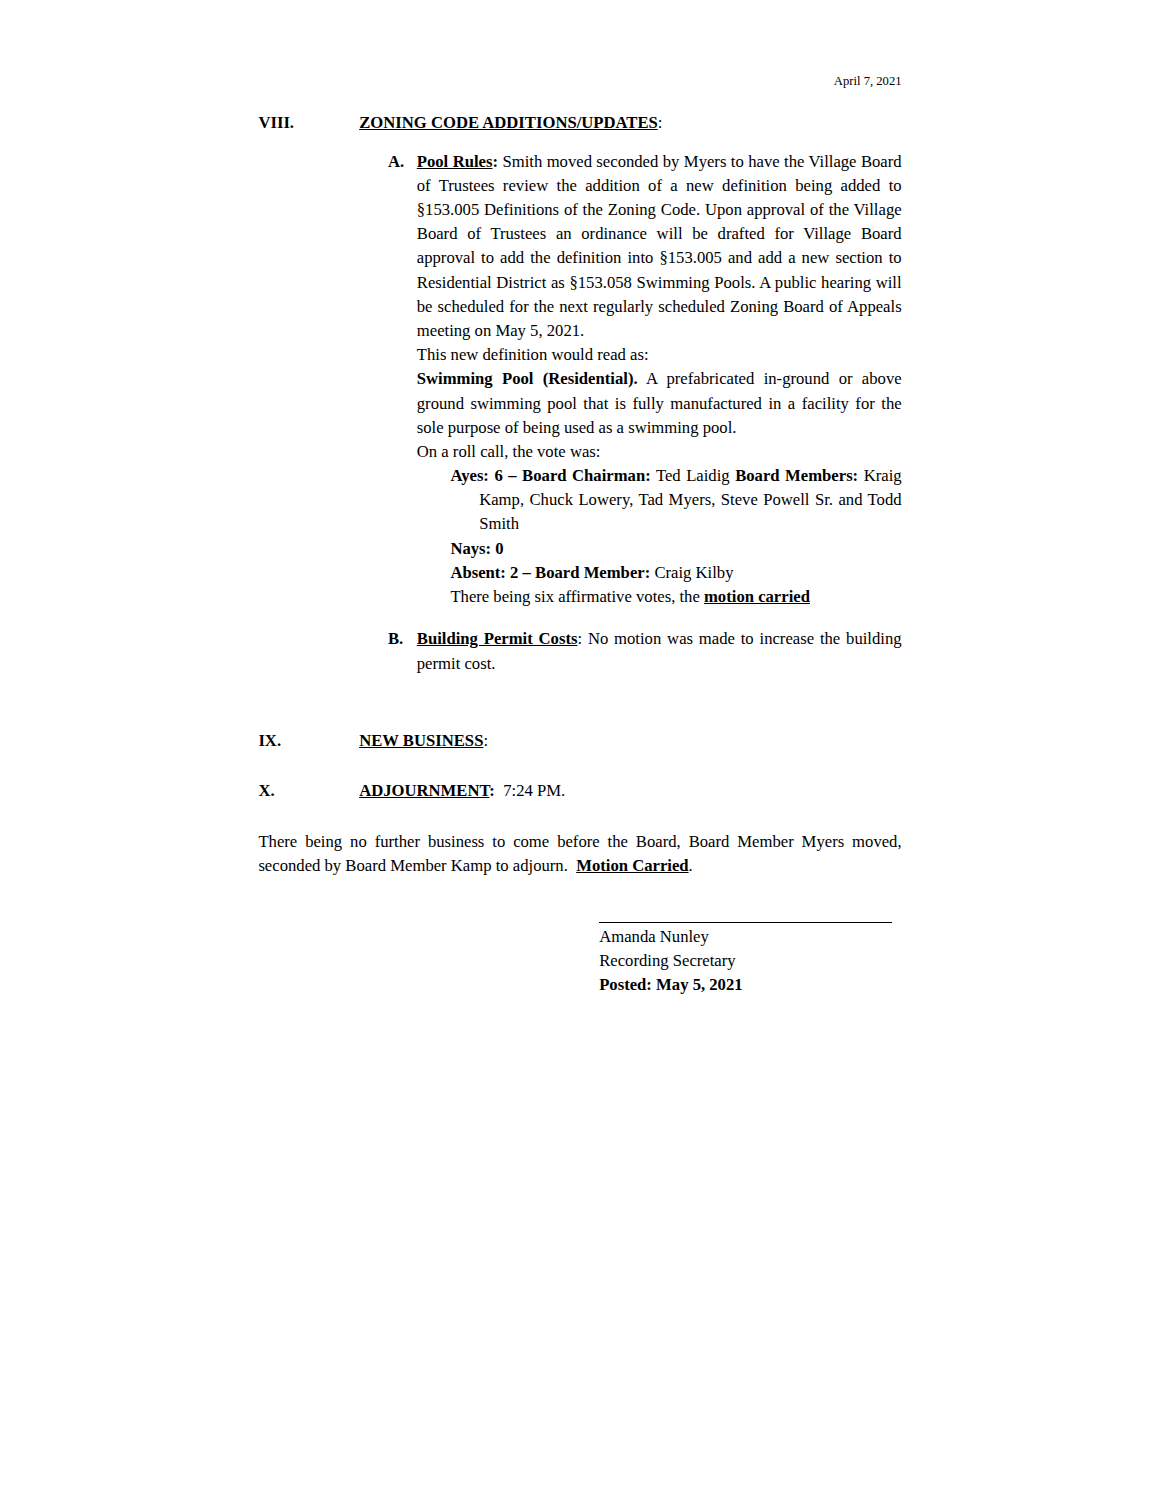April 7, 2021
VIII.
ZONING CODE ADDITIONS/UPDATES:
A.
Pool Rules: Smith moved seconded by Myers to have the Village Board of Trustees review the addition of a new definition being added to §153.005 Definitions of the Zoning Code. Upon approval of the Village Board of Trustees an ordinance will be drafted for Village Board approval to add the definition into §153.005 and add a new section to Residential District as §153.058 Swimming Pools. A public hearing will be scheduled for the next regularly scheduled Zoning Board of Appeals meeting on May 5, 2021.
This new definition would read as:
Swimming Pool (Residential). A prefabricated in-ground or above ground swimming pool that is fully manufactured in a facility for the sole purpose of being used as a swimming pool.
On a roll call, the vote was:
Ayes: 6 – Board Chairman: Ted Laidig Board Members: Kraig Kamp, Chuck Lowery, Tad Myers, Steve Powell Sr. and Todd Smith
Nays: 0
Absent: 2 – Board Member: Craig Kilby
There being six affirmative votes, the motion carried
B.
Building Permit Costs: No motion was made to increase the building permit cost.
IX.
NEW BUSINESS:
X.
ADJOURNMENT: 7:24 PM.
There being no further business to come before the Board, Board Member Myers moved, seconded by Board Member Kamp to adjourn. Motion Carried.
Amanda Nunley
Recording Secretary
Posted: May 5, 2021